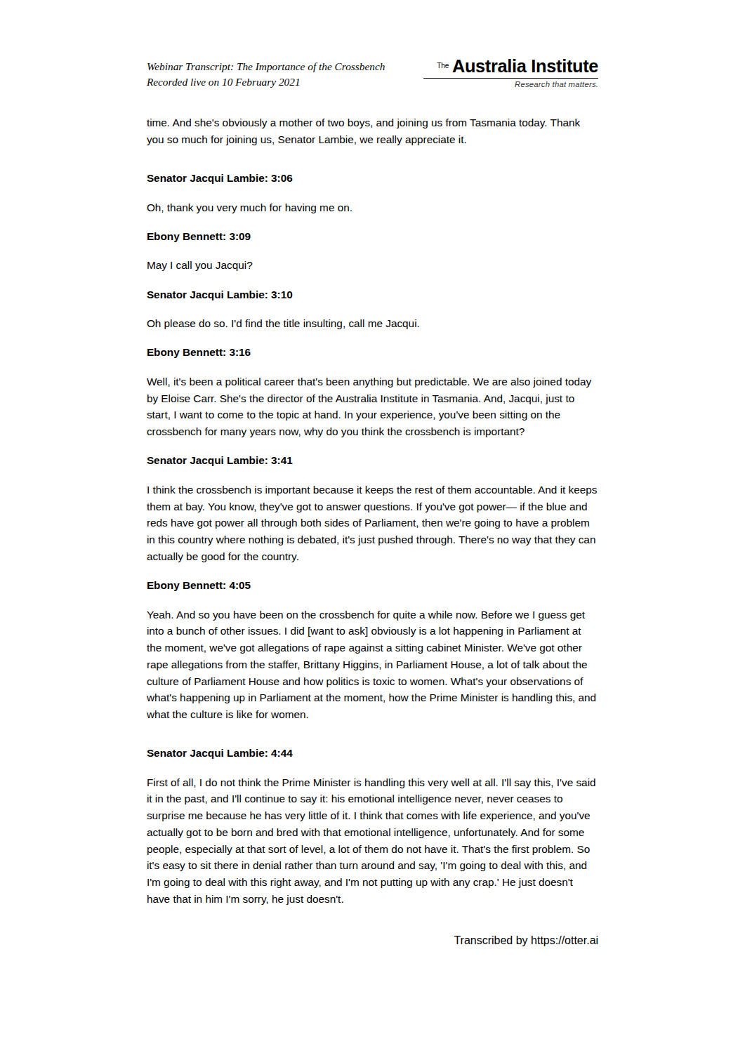Webinar Transcript: The Importance of the Crossbench
Recorded live on 10 February 2021
The Australia Institute
Research that matters.
time. And she's obviously a mother of two boys, and joining us from Tasmania today. Thank you so much for joining us, Senator Lambie, we really appreciate it.
Senator Jacqui Lambie: 3:06
Oh, thank you very much for having me on.
Ebony Bennett: 3:09
May I call you Jacqui?
Senator Jacqui Lambie: 3:10
Oh please do so. I'd find the title insulting, call me Jacqui.
Ebony Bennett: 3:16
Well, it's been a political career that's been anything but predictable. We are also joined today by Eloise Carr. She's the director of the Australia Institute in Tasmania. And, Jacqui, just to start, I want to come to the topic at hand. In your experience, you've been sitting on the crossbench for many years now, why do you think the crossbench is important?
Senator Jacqui Lambie: 3:41
I think the crossbench is important because it keeps the rest of them accountable. And it keeps them at bay. You know, they've got to answer questions. If you've got power— if the blue and reds have got power all through both sides of Parliament, then we're going to have a problem in this country where nothing is debated, it's just pushed through. There's no way that they can actually be good for the country.
Ebony Bennett: 4:05
Yeah. And so you have been on the crossbench for quite a while now. Before we I guess get into a bunch of other issues. I did [want to ask] obviously is a lot happening in Parliament at the moment, we've got allegations of rape against a sitting cabinet Minister. We've got other rape allegations from the staffer, Brittany Higgins, in Parliament House, a lot of talk about the culture of Parliament House and how politics is toxic to women. What's your observations of what's happening up in Parliament at the moment, how the Prime Minister is handling this, and what the culture is like for women.
Senator Jacqui Lambie: 4:44
First of all, I do not think the Prime Minister is handling this very well at all. I'll say this, I've said it in the past, and I'll continue to say it: his emotional intelligence never, never ceases to surprise me because he has very little of it. I think that comes with life experience, and you've actually got to be born and bred with that emotional intelligence, unfortunately. And for some people, especially at that sort of level, a lot of them do not have it. That's the first problem. So it's easy to sit there in denial rather than turn around and say, 'I'm going to deal with this, and I'm going to deal with this right away, and I'm not putting up with any crap.' He just doesn't have that in him I'm sorry, he just doesn't.
Transcribed by https://otter.ai